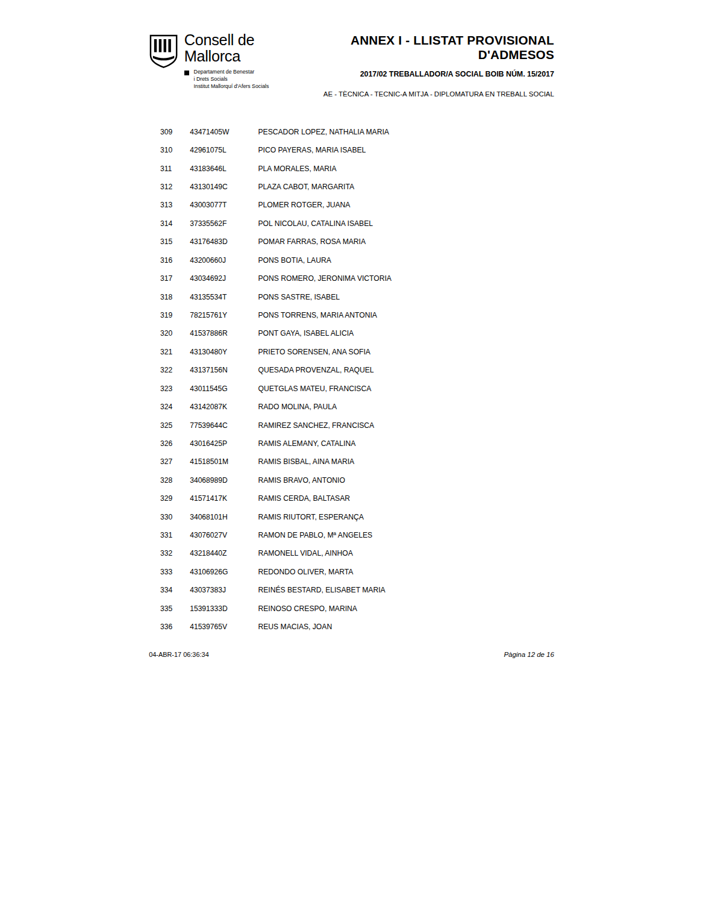Consell de
Mallorca
Departament de Benestar
i Drets Socials
Institut Mallorquí d'Afers Socials
ANNEX I - LLISTAT PROVISIONAL D'ADMESOS
2017/02 TREBALLADOR/A SOCIAL BOIB NÚM. 15/2017
AE - TÈCNICA - TECNIC-A MITJA - DIPLOMATURA EN TREBALL SOCIAL
| 309 | 43471405W | PESCADOR LOPEZ, NATHALIA MARIA |
| 310 | 42961075L | PICO PAYERAS, MARIA ISABEL |
| 311 | 43183646L | PLA MORALES, MARIA |
| 312 | 43130149C | PLAZA CABOT, MARGARITA |
| 313 | 43003077T | PLOMER ROTGER, JUANA |
| 314 | 37335562F | POL NICOLAU, CATALINA ISABEL |
| 315 | 43176483D | POMAR FARRAS, ROSA MARIA |
| 316 | 43200660J | PONS BOTIA, LAURA |
| 317 | 43034692J | PONS ROMERO, JERONIMA VICTORIA |
| 318 | 43135534T | PONS SASTRE, ISABEL |
| 319 | 78215761Y | PONS TORRENS, MARIA ANTONIA |
| 320 | 41537886R | PONT GAYA, ISABEL ALICIA |
| 321 | 43130480Y | PRIETO SORENSEN, ANA SOFIA |
| 322 | 43137156N | QUESADA PROVENZAL, RAQUEL |
| 323 | 43011545G | QUETGLAS MATEU, FRANCISCA |
| 324 | 43142087K | RADO MOLINA, PAULA |
| 325 | 77539644C | RAMIREZ SANCHEZ, FRANCISCA |
| 326 | 43016425P | RAMIS ALEMANY, CATALINA |
| 327 | 41518501M | RAMIS BISBAL, AINA MARIA |
| 328 | 34068989D | RAMIS BRAVO, ANTONIO |
| 329 | 41571417K | RAMIS CERDA, BALTASAR |
| 330 | 34068101H | RAMIS RIUTORT, ESPERANÇA |
| 331 | 43076027V | RAMON DE PABLO, Mª ANGELES |
| 332 | 43218440Z | RAMONELL VIDAL, AINHOA |
| 333 | 43106926G | REDONDO OLIVER, MARTA |
| 334 | 43037383J | REINÉS BESTARD, ELISABET MARIA |
| 335 | 15391333D | REINOSO CRESPO, MARINA |
| 336 | 41539765V | REUS MACIAS, JOAN |
04-ABR-17 06:36:34
Pàgina 12 de 16